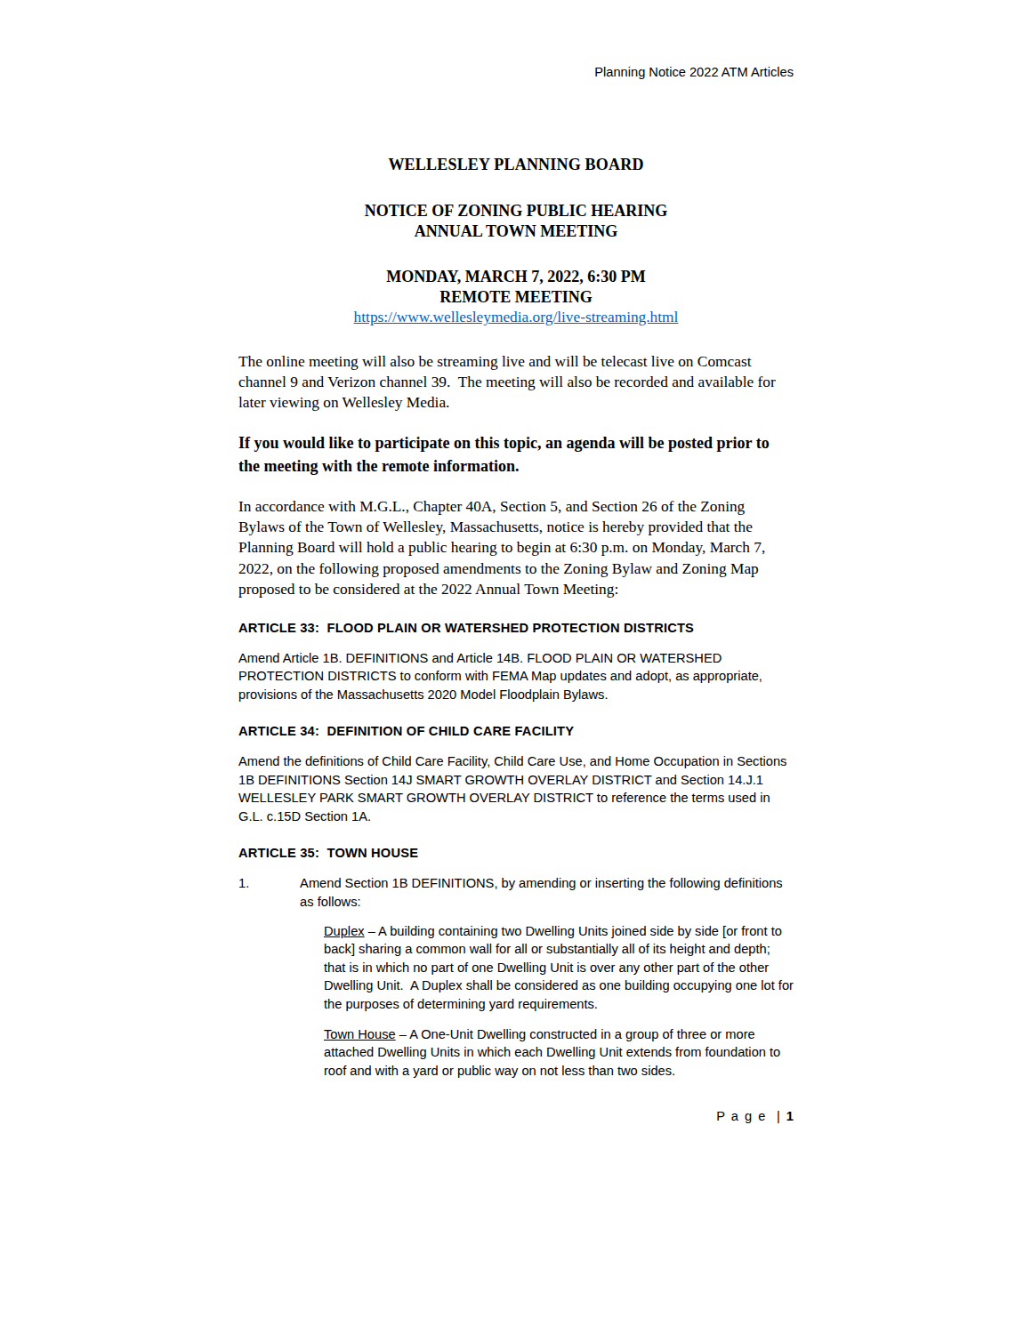Planning Notice 2022 ATM Articles
WELLESLEY PLANNING BOARD
NOTICE OF ZONING PUBLIC HEARING
ANNUAL TOWN MEETING
MONDAY, MARCH 7, 2022, 6:30 PM
REMOTE MEETING
https://www.wellesleymedia.org/live-streaming.html
The online meeting will also be streaming live and will be telecast live on Comcast channel 9 and Verizon channel 39. The meeting will also be recorded and available for later viewing on Wellesley Media.
If you would like to participate on this topic, an agenda will be posted prior to the meeting with the remote information.
In accordance with M.G.L., Chapter 40A, Section 5, and Section 26 of the Zoning Bylaws of the Town of Wellesley, Massachusetts, notice is hereby provided that the Planning Board will hold a public hearing to begin at 6:30 p.m. on Monday, March 7, 2022, on the following proposed amendments to the Zoning Bylaw and Zoning Map proposed to be considered at the 2022 Annual Town Meeting:
ARTICLE 33: FLOOD PLAIN OR WATERSHED PROTECTION DISTRICTS
Amend Article 1B. DEFINITIONS and Article 14B. FLOOD PLAIN OR WATERSHED PROTECTION DISTRICTS to conform with FEMA Map updates and adopt, as appropriate, provisions of the Massachusetts 2020 Model Floodplain Bylaws.
ARTICLE 34: DEFINITION OF CHILD CARE FACILITY
Amend the definitions of Child Care Facility, Child Care Use, and Home Occupation in Sections 1B DEFINITIONS Section 14J SMART GROWTH OVERLAY DISTRICT and Section 14.J.1 WELLESLEY PARK SMART GROWTH OVERLAY DISTRICT to reference the terms used in G.L. c.15D Section 1A.
ARTICLE 35: TOWN HOUSE
1. Amend Section 1B DEFINITIONS, by amending or inserting the following definitions as follows:
Duplex – A building containing two Dwelling Units joined side by side [or front to back] sharing a common wall for all or substantially all of its height and depth; that is in which no part of one Dwelling Unit is over any other part of the other Dwelling Unit. A Duplex shall be considered as one building occupying one lot for the purposes of determining yard requirements.
Town House – A One-Unit Dwelling constructed in a group of three or more attached Dwelling Units in which each Dwelling Unit extends from foundation to roof and with a yard or public way on not less than two sides.
P a g e | 1